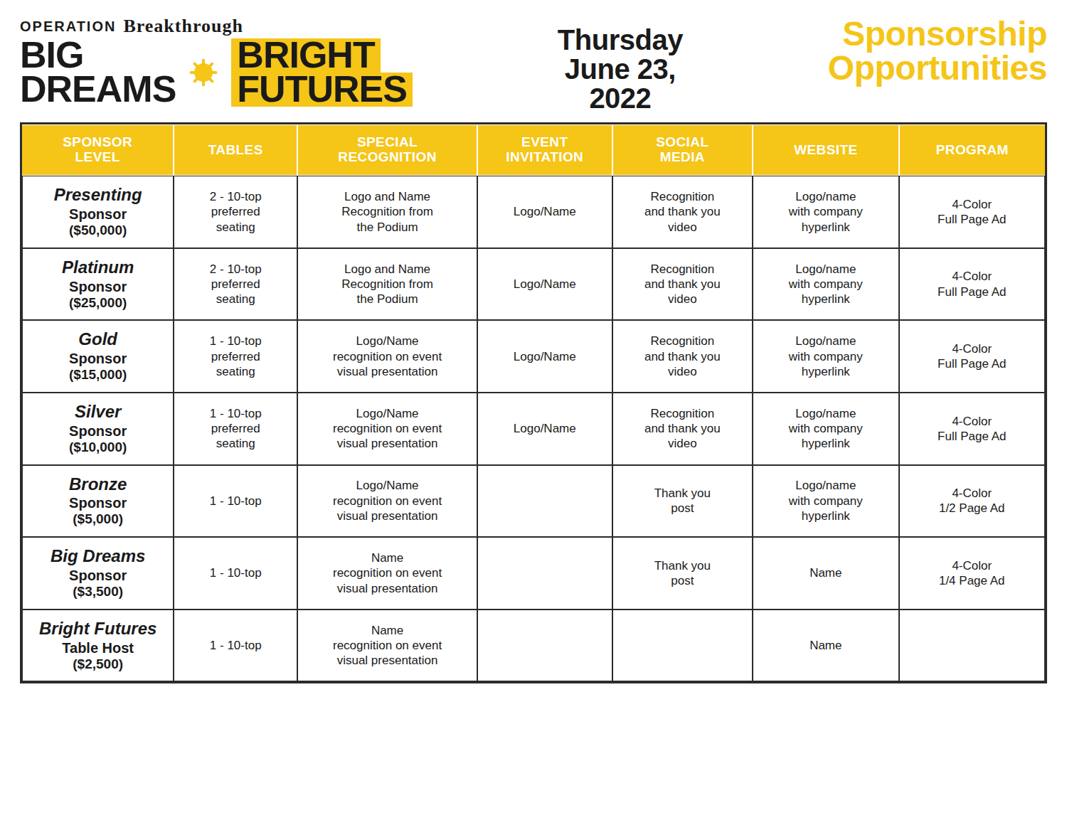Operation Breakthrough
BIG DREAMS
BRIGHT FUTURES
Thursday
June 23,
2022
Sponsorship
Opportunities
| Sponsor Level | Tables | Special Recognition | Event Invitation | Social Media | Website | Program |
| --- | --- | --- | --- | --- | --- | --- |
| Presenting Sponsor ($50,000) | 2 - 10-top preferred seating | Logo and Name Recognition from the Podium | Logo/Name | Recognition and thank you video | Logo/name with company hyperlink | 4-Color Full Page Ad |
| Platinum Sponsor ($25,000) | 2 - 10-top preferred seating | Logo and Name Recognition from the Podium | Logo/Name | Recognition and thank you video | Logo/name with company hyperlink | 4-Color Full Page Ad |
| Gold Sponsor ($15,000) | 1 - 10-top preferred seating | Logo/Name recognition on event visual presentation | Logo/Name | Recognition and thank you video | Logo/name with company hyperlink | 4-Color Full Page Ad |
| Silver Sponsor ($10,000) | 1 - 10-top preferred seating | Logo/Name recognition on event visual presentation | Logo/Name | Recognition and thank you video | Logo/name with company hyperlink | 4-Color Full Page Ad |
| Bronze Sponsor ($5,000) | 1 - 10-top | Logo/Name recognition on event visual presentation | | Thank you post | Logo/name with company hyperlink | 4-Color 1/2 Page Ad |
| Big Dreams Sponsor ($3,500) | 1 - 10-top | Name recognition on event visual presentation | | Thank you post | Name | 4-Color 1/4 Page Ad |
| Bright Futures Table Host ($2,500) | 1 - 10-top | Name recognition on event visual presentation | | | Name | |